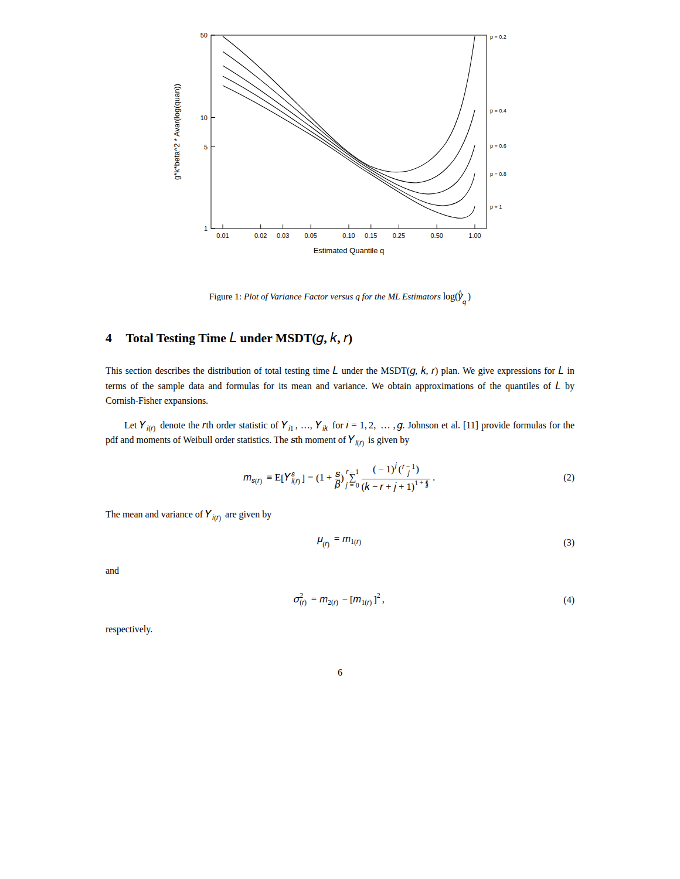Plot of Variance Factor versus q for the ML Estimators log(y-hat sub q) A log-log plot. The horizontal axis is labelled "Estimated Quantile q" with tick marks at 0.01, 0.02, 0.03, 0.05, 0.10, 0.15, 0.25, 0.50 and 1.00. The vertical axis is labelled "g*k*beta^2 * Avar(log(quan))" with tick marks at 1, 5, 10 and 50. Five decreasing-then-increasing U-shaped curves are drawn, labelled at their right ends p = 0.2, p = 0.4, p = 0.6, p = 0.8 and p = 1. Curves with smaller p lie higher on the left and reach their minima further to the left. 1 5 10 50 g*k*beta^2 * Avar(log(quan)) 0.01 0.02 0.03 0.05 0.10 0.15 0.25 0.50 1.00 Estimated Quantile q p = 0.2 p = 0.4 p = 0.6 p = 0.8 p = 1
Figure 1: Plot of Variance Factor versus q for the ML Estimators log ⁡ ( y^ q )
4 Total Testing Time L under MSDT(g, k, r)
This section describes the distribution of total testing time L under the MSDT(g, k, r) plan. We give expressions for L in terms of the sample data and formulas for its mean and variance. We obtain approximations of the quantiles of L by Cornish-Fisher expansions.
Let Yi(r) denote the rth order statistic of Yi1, …, Yik for i=1,2,…,g. Johnson et al. [11] provide formulas for the pdf and moments of Weibull order statistics. The sth moment of Yi(r) is given by
ms(r) ≡ E [ Y i(r) s ] = ( 1 + sβ ) ∑ j=0 r−1 (−1) j ( r−1 j ) ( k−r+j+1 ) 1+ sβ .
(2)
The mean and variance of Yi(r) are given by
μ(r) = m1(r)
(3)
and
σ (r) 2 = m2(r) − [ m1(r) ] 2 ,
(4)
respectively.
6